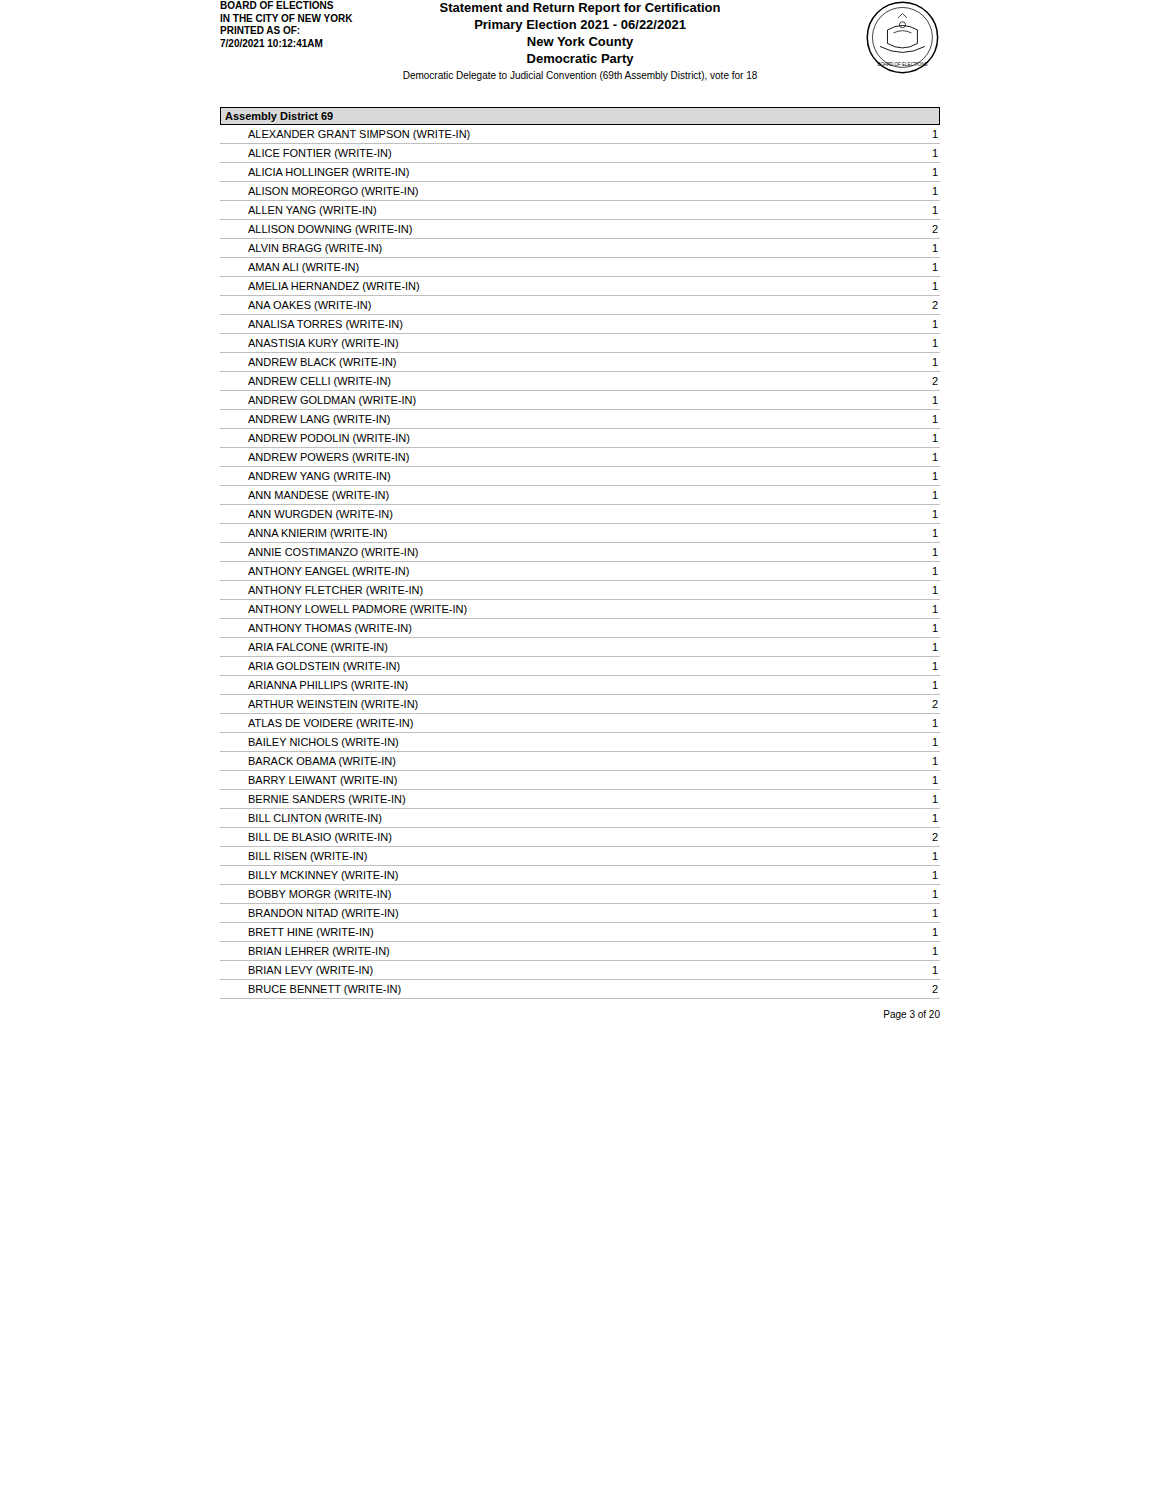BOARD OF ELECTIONS
IN THE CITY OF NEW YORK
PRINTED AS OF:
7/20/2021 10:12:41AM
Statement and Return Report for Certification
Primary Election 2021 - 06/22/2021
New York County
Democratic Party
Democratic Delegate to Judicial Convention (69th Assembly District), vote for 18
BOARD OF ELECTIONS
Assembly District 69
| ALEXANDER GRANT SIMPSON (WRITE-IN) | 1 |
| ALICE FONTIER (WRITE-IN) | 1 |
| ALICIA HOLLINGER (WRITE-IN) | 1 |
| ALISON MOREORGO (WRITE-IN) | 1 |
| ALLEN YANG (WRITE-IN) | 1 |
| ALLISON DOWNING (WRITE-IN) | 2 |
| ALVIN BRAGG (WRITE-IN) | 1 |
| AMAN ALI (WRITE-IN) | 1 |
| AMELIA HERNANDEZ (WRITE-IN) | 1 |
| ANA OAKES (WRITE-IN) | 2 |
| ANALISA TORRES (WRITE-IN) | 1 |
| ANASTISIA KURY (WRITE-IN) | 1 |
| ANDREW BLACK (WRITE-IN) | 1 |
| ANDREW CELLI (WRITE-IN) | 2 |
| ANDREW GOLDMAN (WRITE-IN) | 1 |
| ANDREW LANG (WRITE-IN) | 1 |
| ANDREW PODOLIN (WRITE-IN) | 1 |
| ANDREW POWERS (WRITE-IN) | 1 |
| ANDREW YANG (WRITE-IN) | 1 |
| ANN MANDESE (WRITE-IN) | 1 |
| ANN WURGDEN (WRITE-IN) | 1 |
| ANNA KNIERIM (WRITE-IN) | 1 |
| ANNIE COSTIMANZO (WRITE-IN) | 1 |
| ANTHONY EANGEL (WRITE-IN) | 1 |
| ANTHONY FLETCHER (WRITE-IN) | 1 |
| ANTHONY LOWELL PADMORE (WRITE-IN) | 1 |
| ANTHONY THOMAS (WRITE-IN) | 1 |
| ARIA FALCONE (WRITE-IN) | 1 |
| ARIA GOLDSTEIN (WRITE-IN) | 1 |
| ARIANNA PHILLIPS (WRITE-IN) | 1 |
| ARTHUR WEINSTEIN (WRITE-IN) | 2 |
| ATLAS DE VOIDERE (WRITE-IN) | 1 |
| BAILEY NICHOLS (WRITE-IN) | 1 |
| BARACK OBAMA (WRITE-IN) | 1 |
| BARRY LEIWANT (WRITE-IN) | 1 |
| BERNIE SANDERS (WRITE-IN) | 1 |
| BILL CLINTON (WRITE-IN) | 1 |
| BILL DE BLASIO (WRITE-IN) | 2 |
| BILL RISEN (WRITE-IN) | 1 |
| BILLY MCKINNEY (WRITE-IN) | 1 |
| BOBBY MORGR (WRITE-IN) | 1 |
| BRANDON NITAD (WRITE-IN) | 1 |
| BRETT HINE (WRITE-IN) | 1 |
| BRIAN LEHRER (WRITE-IN) | 1 |
| BRIAN LEVY (WRITE-IN) | 1 |
| BRUCE BENNETT (WRITE-IN) | 2 |
Page 3 of 20